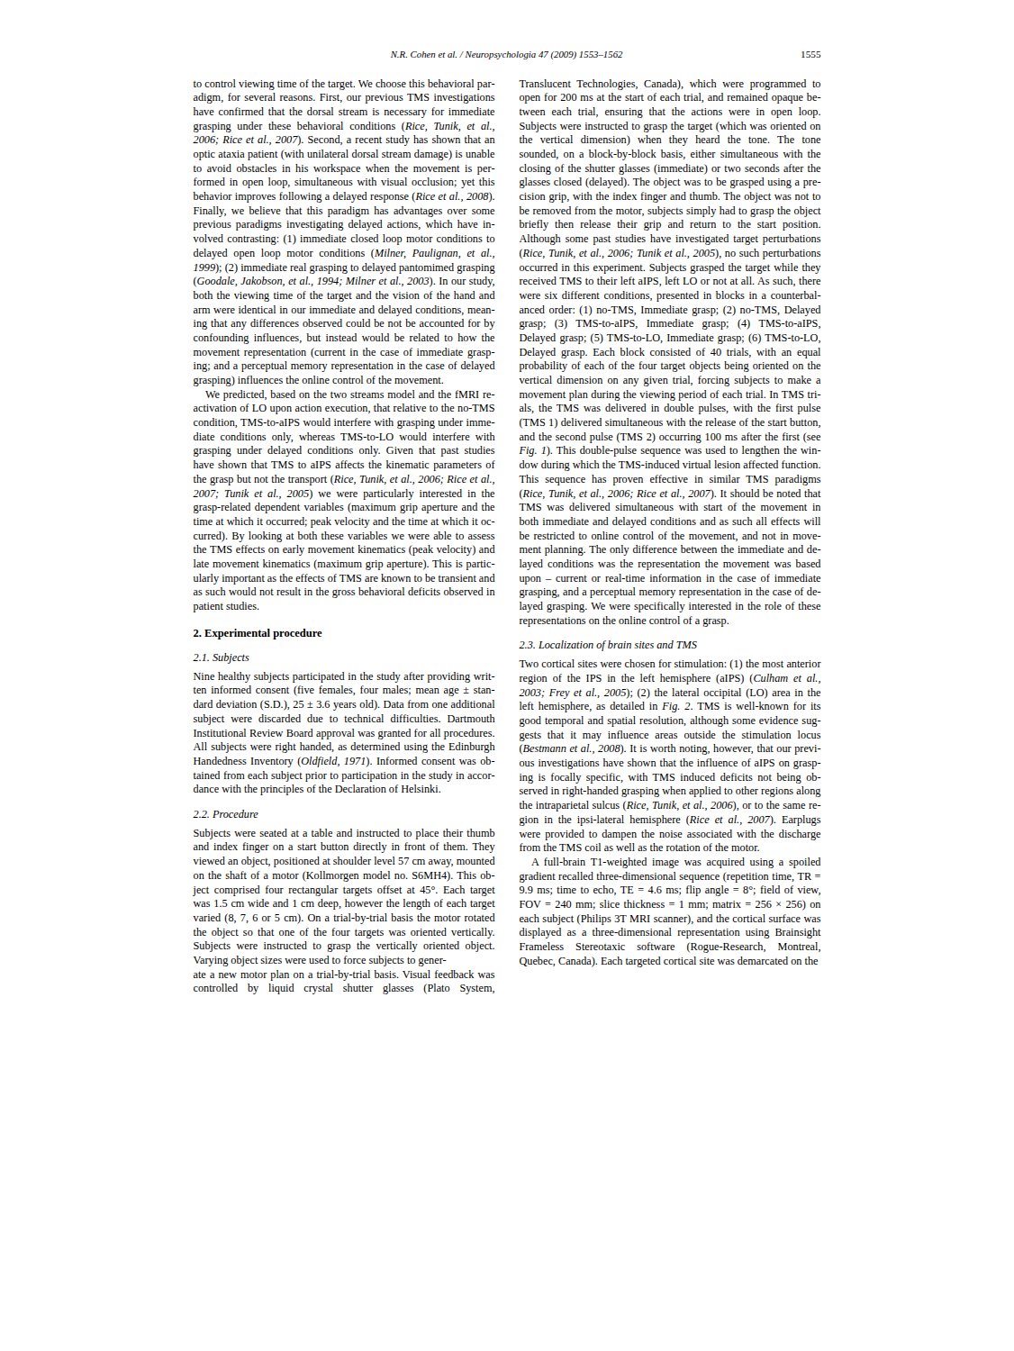N.R. Cohen et al. / Neuropsychologia 47 (2009) 1553–1562 1555
to control viewing time of the target. We choose this behavioral paradigm, for several reasons. First, our previous TMS investigations have confirmed that the dorsal stream is necessary for immediate grasping under these behavioral conditions (Rice, Tunik, et al., 2006; Rice et al., 2007). Second, a recent study has shown that an optic ataxia patient (with unilateral dorsal stream damage) is unable to avoid obstacles in his workspace when the movement is performed in open loop, simultaneous with visual occlusion; yet this behavior improves following a delayed response (Rice et al., 2008). Finally, we believe that this paradigm has advantages over some previous paradigms investigating delayed actions, which have involved contrasting: (1) immediate closed loop motor conditions to delayed open loop motor conditions (Milner, Paulignan, et al., 1999); (2) immediate real grasping to delayed pantomimed grasping (Goodale, Jakobson, et al., 1994; Milner et al., 2003). In our study, both the viewing time of the target and the vision of the hand and arm were identical in our immediate and delayed conditions, meaning that any differences observed could be not be accounted for by confounding influences, but instead would be related to how the movement representation (current in the case of immediate grasping; and a perceptual memory representation in the case of delayed grasping) influences the online control of the movement.
We predicted, based on the two streams model and the fMRI reactivation of LO upon action execution, that relative to the no-TMS condition, TMS-to-aIPS would interfere with grasping under immediate conditions only, whereas TMS-to-LO would interfere with grasping under delayed conditions only. Given that past studies have shown that TMS to aIPS affects the kinematic parameters of the grasp but not the transport (Rice, Tunik, et al., 2006; Rice et al., 2007; Tunik et al., 2005) we were particularly interested in the grasp-related dependent variables (maximum grip aperture and the time at which it occurred; peak velocity and the time at which it occurred). By looking at both these variables we were able to assess the TMS effects on early movement kinematics (peak velocity) and late movement kinematics (maximum grip aperture). This is particularly important as the effects of TMS are known to be transient and as such would not result in the gross behavioral deficits observed in patient studies.
2. Experimental procedure
2.1. Subjects
Nine healthy subjects participated in the study after providing written informed consent (five females, four males; mean age ± standard deviation (S.D.), 25 ± 3.6 years old). Data from one additional subject were discarded due to technical difficulties. Dartmouth Institutional Review Board approval was granted for all procedures. All subjects were right handed, as determined using the Edinburgh Handedness Inventory (Oldfield, 1971). Informed consent was obtained from each subject prior to participation in the study in accordance with the principles of the Declaration of Helsinki.
2.2. Procedure
Subjects were seated at a table and instructed to place their thumb and index finger on a start button directly in front of them. They viewed an object, positioned at shoulder level 57 cm away, mounted on the shaft of a motor (Kollmorgen model no. S6MH4). This object comprised four rectangular targets offset at 45°. Each target was 1.5 cm wide and 1 cm deep, however the length of each target varied (8, 7, 6 or 5 cm). On a trial-by-trial basis the motor rotated the object so that one of the four targets was oriented vertically. Subjects were instructed to grasp the vertically oriented object. Varying object sizes were used to force subjects to gener-
ate a new motor plan on a trial-by-trial basis. Visual feedback was controlled by liquid crystal shutter glasses (Plato System, Translucent Technologies, Canada), which were programmed to open for 200 ms at the start of each trial, and remained opaque between each trial, ensuring that the actions were in open loop. Subjects were instructed to grasp the target (which was oriented on the vertical dimension) when they heard the tone. The tone sounded, on a block-by-block basis, either simultaneous with the closing of the shutter glasses (immediate) or two seconds after the glasses closed (delayed). The object was to be grasped using a precision grip, with the index finger and thumb. The object was not to be removed from the motor, subjects simply had to grasp the object briefly then release their grip and return to the start position. Although some past studies have investigated target perturbations (Rice, Tunik, et al., 2006; Tunik et al., 2005), no such perturbations occurred in this experiment. Subjects grasped the target while they received TMS to their left aIPS, left LO or not at all. As such, there were six different conditions, presented in blocks in a counterbalanced order: (1) no-TMS, Immediate grasp; (2) no-TMS, Delayed grasp; (3) TMS-to-aIPS, Immediate grasp; (4) TMS-to-aIPS, Delayed grasp; (5) TMS-to-LO, Immediate grasp; (6) TMS-to-LO, Delayed grasp. Each block consisted of 40 trials, with an equal probability of each of the four target objects being oriented on the vertical dimension on any given trial, forcing subjects to make a movement plan during the viewing period of each trial. In TMS trials, the TMS was delivered in double pulses, with the first pulse (TMS 1) delivered simultaneous with the release of the start button, and the second pulse (TMS 2) occurring 100 ms after the first (see Fig. 1). This double-pulse sequence was used to lengthen the window during which the TMS-induced virtual lesion affected function. This sequence has proven effective in similar TMS paradigms (Rice, Tunik, et al., 2006; Rice et al., 2007). It should be noted that TMS was delivered simultaneous with start of the movement in both immediate and delayed conditions and as such all effects will be restricted to online control of the movement, and not in movement planning. The only difference between the immediate and delayed conditions was the representation the movement was based upon – current or real-time information in the case of immediate grasping, and a perceptual memory representation in the case of delayed grasping. We were specifically interested in the role of these representations on the online control of a grasp.
2.3. Localization of brain sites and TMS
Two cortical sites were chosen for stimulation: (1) the most anterior region of the IPS in the left hemisphere (aIPS) (Culham et al., 2003; Frey et al., 2005); (2) the lateral occipital (LO) area in the left hemisphere, as detailed in Fig. 2. TMS is well-known for its good temporal and spatial resolution, although some evidence suggests that it may influence areas outside the stimulation locus (Bestmann et al., 2008). It is worth noting, however, that our previous investigations have shown that the influence of aIPS on grasping is focally specific, with TMS induced deficits not being observed in right-handed grasping when applied to other regions along the intraparietal sulcus (Rice, Tunik, et al., 2006), or to the same region in the ipsi-lateral hemisphere (Rice et al., 2007). Earplugs were provided to dampen the noise associated with the discharge from the TMS coil as well as the rotation of the motor.
A full-brain T1-weighted image was acquired using a spoiled gradient recalled three-dimensional sequence (repetition time, TR = 9.9 ms; time to echo, TE = 4.6 ms; flip angle = 8°; field of view, FOV = 240 mm; slice thickness = 1 mm; matrix = 256 × 256) on each subject (Philips 3T MRI scanner), and the cortical surface was displayed as a three-dimensional representation using Brainsight Frameless Stereotaxic software (Rogue-Research, Montreal, Quebec, Canada). Each targeted cortical site was demarcated on the